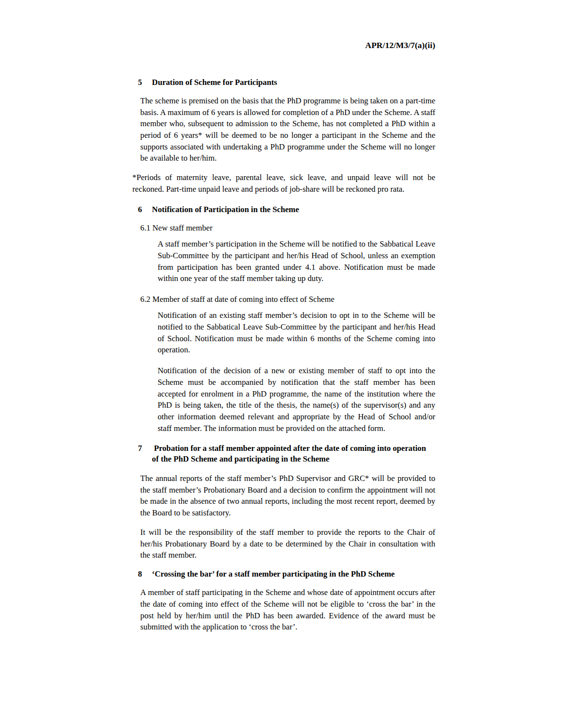APR/12/M3/7(a)(ii)
5 Duration of Scheme for Participants
The scheme is premised on the basis that the PhD programme is being taken on a part-time basis. A maximum of 6 years is allowed for completion of a PhD under the Scheme. A staff member who, subsequent to admission to the Scheme, has not completed a PhD within a period of 6 years* will be deemed to be no longer a participant in the Scheme and the supports associated with undertaking a PhD programme under the Scheme will no longer be available to her/him.
*Periods of maternity leave, parental leave, sick leave, and unpaid leave will not be reckoned. Part-time unpaid leave and periods of job-share will be reckoned pro rata.
6 Notification of Participation in the Scheme
6.1 New staff member
A staff member’s participation in the Scheme will be notified to the Sabbatical Leave Sub-Committee by the participant and her/his Head of School, unless an exemption from participation has been granted under 4.1 above. Notification must be made within one year of the staff member taking up duty.
6.2 Member of staff at date of coming into effect of Scheme
Notification of an existing staff member’s decision to opt in to the Scheme will be notified to the Sabbatical Leave Sub-Committee by the participant and her/his Head of School. Notification must be made within 6 months of the Scheme coming into operation.
Notification of the decision of a new or existing member of staff to opt into the Scheme must be accompanied by notification that the staff member has been accepted for enrolment in a PhD programme, the name of the institution where the PhD is being taken, the title of the thesis, the name(s) of the supervisor(s) and any other information deemed relevant and appropriate by the Head of School and/or staff member. The information must be provided on the attached form.
7 Probation for a staff member appointed after the date of coming into operation of the PhD Scheme and participating in the Scheme
The annual reports of the staff member’s PhD Supervisor and GRC* will be provided to the staff member’s Probationary Board and a decision to confirm the appointment will not be made in the absence of two annual reports, including the most recent report, deemed by the Board to be satisfactory.
It will be the responsibility of the staff member to provide the reports to the Chair of her/his Probationary Board by a date to be determined by the Chair in consultation with the staff member.
8‘Crossing the bar’ for a staff member participating in the PhD Scheme
A member of staff participating in the Scheme and whose date of appointment occurs after the date of coming into effect of the Scheme will not be eligible to ‘cross the bar’ in the post held by her/him until the PhD has been awarded. Evidence of the award must be submitted with the application to ‘cross the bar’.